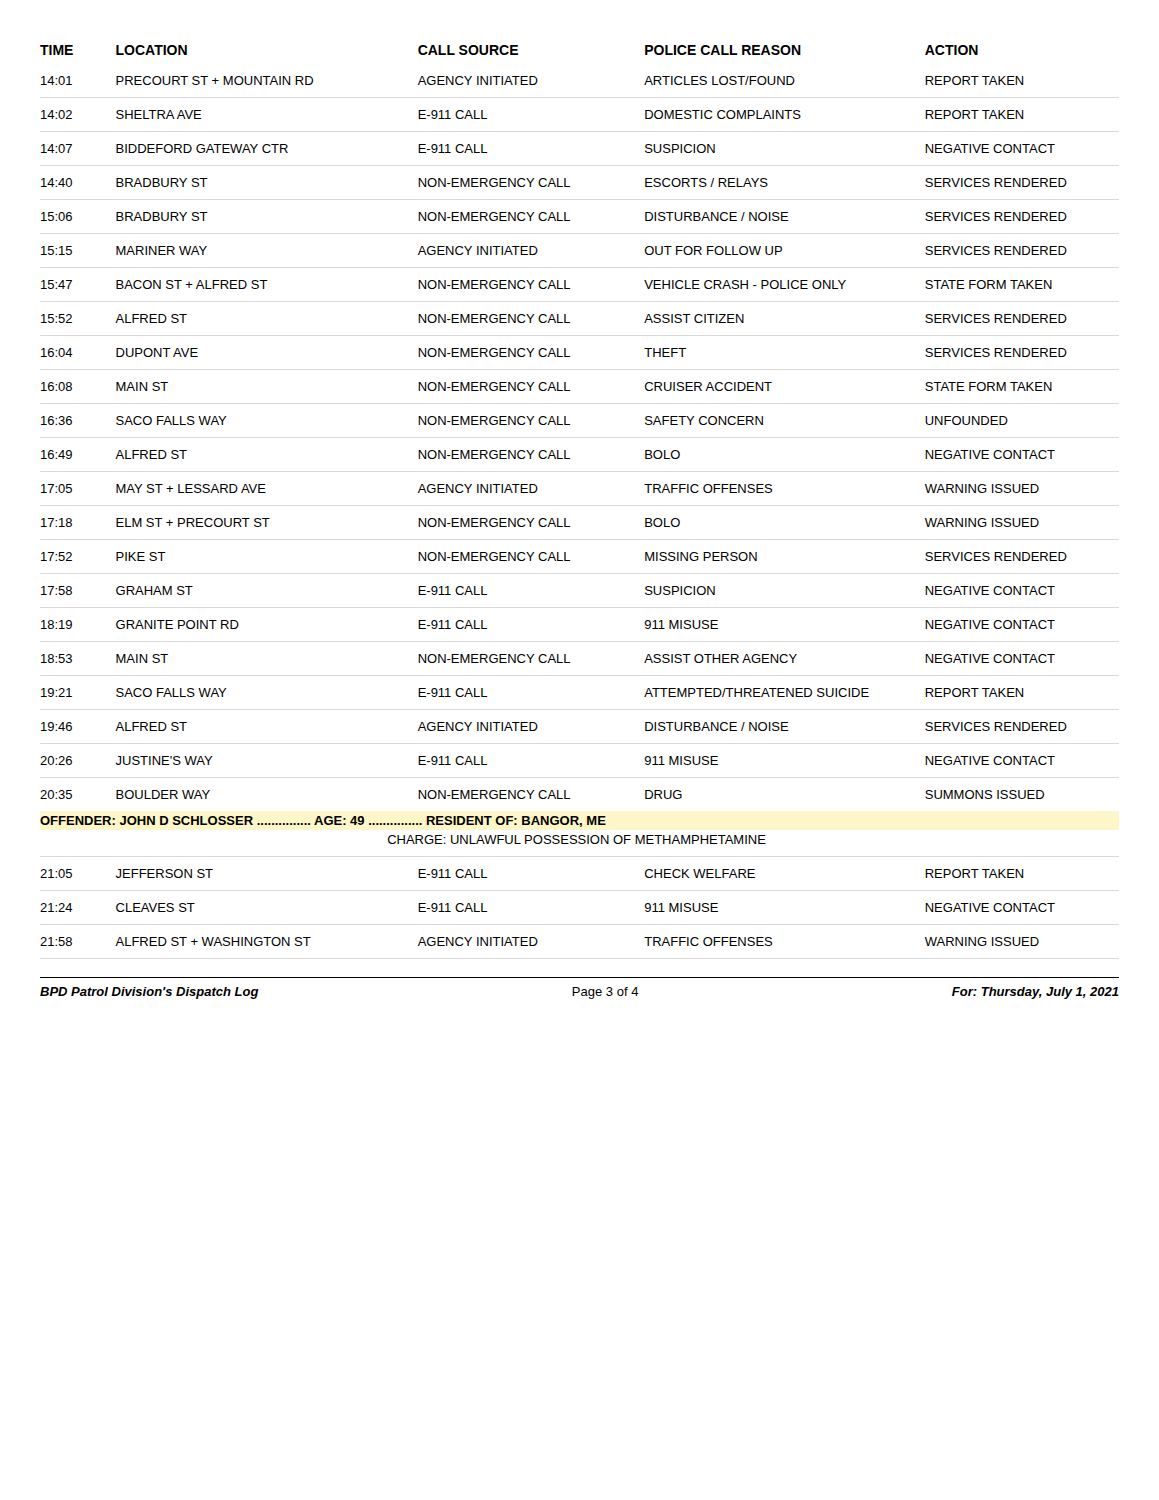| TIME | LOCATION | CALL SOURCE | POLICE CALL REASON | ACTION |
| --- | --- | --- | --- | --- |
| 14:01 | PRECOURT ST + MOUNTAIN RD | AGENCY INITIATED | ARTICLES LOST/FOUND | REPORT TAKEN |
| 14:02 | SHELTRA AVE | E-911 CALL | DOMESTIC COMPLAINTS | REPORT TAKEN |
| 14:07 | BIDDEFORD GATEWAY CTR | E-911 CALL | SUSPICION | NEGATIVE CONTACT |
| 14:40 | BRADBURY ST | NON-EMERGENCY CALL | ESCORTS / RELAYS | SERVICES RENDERED |
| 15:06 | BRADBURY ST | NON-EMERGENCY CALL | DISTURBANCE / NOISE | SERVICES RENDERED |
| 15:15 | MARINER WAY | AGENCY INITIATED | OUT FOR FOLLOW UP | SERVICES RENDERED |
| 15:47 | BACON ST + ALFRED ST | NON-EMERGENCY CALL | VEHICLE CRASH - POLICE ONLY | STATE FORM TAKEN |
| 15:52 | ALFRED ST | NON-EMERGENCY CALL | ASSIST CITIZEN | SERVICES RENDERED |
| 16:04 | DUPONT AVE | NON-EMERGENCY CALL | THEFT | SERVICES RENDERED |
| 16:08 | MAIN ST | NON-EMERGENCY CALL | CRUISER ACCIDENT | STATE FORM TAKEN |
| 16:36 | SACO FALLS WAY | NON-EMERGENCY CALL | SAFETY CONCERN | UNFOUNDED |
| 16:49 | ALFRED ST | NON-EMERGENCY CALL | BOLO | NEGATIVE CONTACT |
| 17:05 | MAY ST + LESSARD AVE | AGENCY INITIATED | TRAFFIC OFFENSES | WARNING ISSUED |
| 17:18 | ELM ST + PRECOURT ST | NON-EMERGENCY CALL | BOLO | WARNING ISSUED |
| 17:52 | PIKE ST | NON-EMERGENCY CALL | MISSING PERSON | SERVICES RENDERED |
| 17:58 | GRAHAM ST | E-911 CALL | SUSPICION | NEGATIVE CONTACT |
| 18:19 | GRANITE POINT RD | E-911 CALL | 911 MISUSE | NEGATIVE CONTACT |
| 18:53 | MAIN ST | NON-EMERGENCY CALL | ASSIST OTHER AGENCY | NEGATIVE CONTACT |
| 19:21 | SACO FALLS WAY | E-911 CALL | ATTEMPTED/THREATENED SUICIDE | REPORT TAKEN |
| 19:46 | ALFRED ST | AGENCY INITIATED | DISTURBANCE / NOISE | SERVICES RENDERED |
| 20:26 | JUSTINE'S WAY | E-911 CALL | 911 MISUSE | NEGATIVE CONTACT |
| 20:35 | BOULDER WAY | NON-EMERGENCY CALL | DRUG | SUMMONS ISSUED |
| OFFENDER: JOHN D SCHLOSSER ............... AGE: 49 ............... RESIDENT OF: BANGOR, ME |
| CHARGE: UNLAWFUL POSSESSION OF METHAMPHETAMINE |
| 21:05 | JEFFERSON ST | E-911 CALL | CHECK WELFARE | REPORT TAKEN |
| 21:24 | CLEAVES ST | E-911 CALL | 911 MISUSE | NEGATIVE CONTACT |
| 21:58 | ALFRED ST + WASHINGTON ST | AGENCY INITIATED | TRAFFIC OFFENSES | WARNING ISSUED |
BPD Patrol Division's Dispatch Log
Page 3 of 4
For: Thursday, July 1, 2021